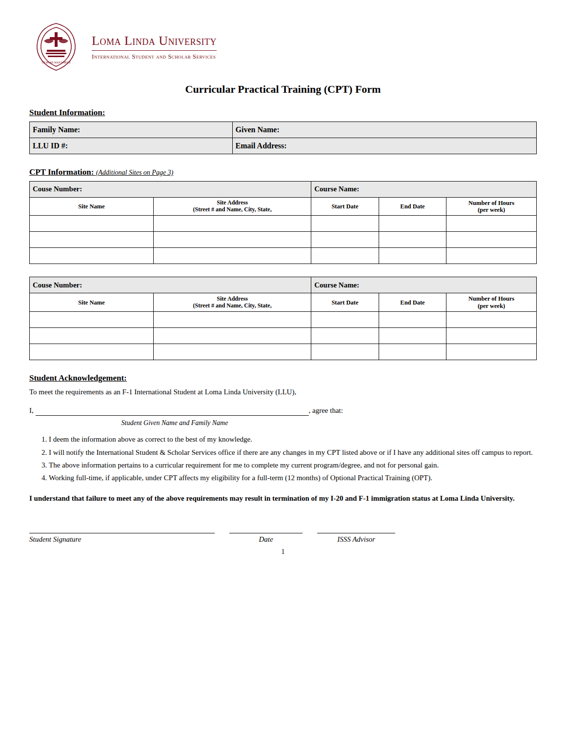TO MAKE MAN WHOLE
Loma Linda University
International Student and Scholar Services
Curricular Practical Training (CPT) Form
Student Information:
| Family Name: | Given Name: |
| LLU ID #: | Email Address: |
CPT Information: (Additional Sites on Page 3)
| Couse Number: | Course Name: |
| Site Name | Site Address (Street # and Name, City, State, | Start Date | End Date | Number of Hours (per week) |
| Couse Number: | Course Name: |
| Site Name | Site Address (Street # and Name, City, State, | Start Date | End Date | Number of Hours (per week) |
Student Acknowledgement:
To meet the requirements as an F-1 International Student at Loma Linda University (LLU),
I, , agree that:
Student Given Name and Family Name
I deem the information above as correct to the best of my knowledge.
I will notify the International Student & Scholar Services office if there are any changes in my CPT listed above or if I have any additional sites off campus to report.
The above information pertains to a curricular requirement for me to complete my current program/degree, and not for personal gain.
Working full-time, if applicable, under CPT affects my eligibility for a full-term (12 months) of Optional Practical Training (OPT).
I understand that failure to meet any of the above requirements may result in termination of my I-20 and F-1 immigration status at Loma Linda University.
Student Signature Date ISSS Advisor
1